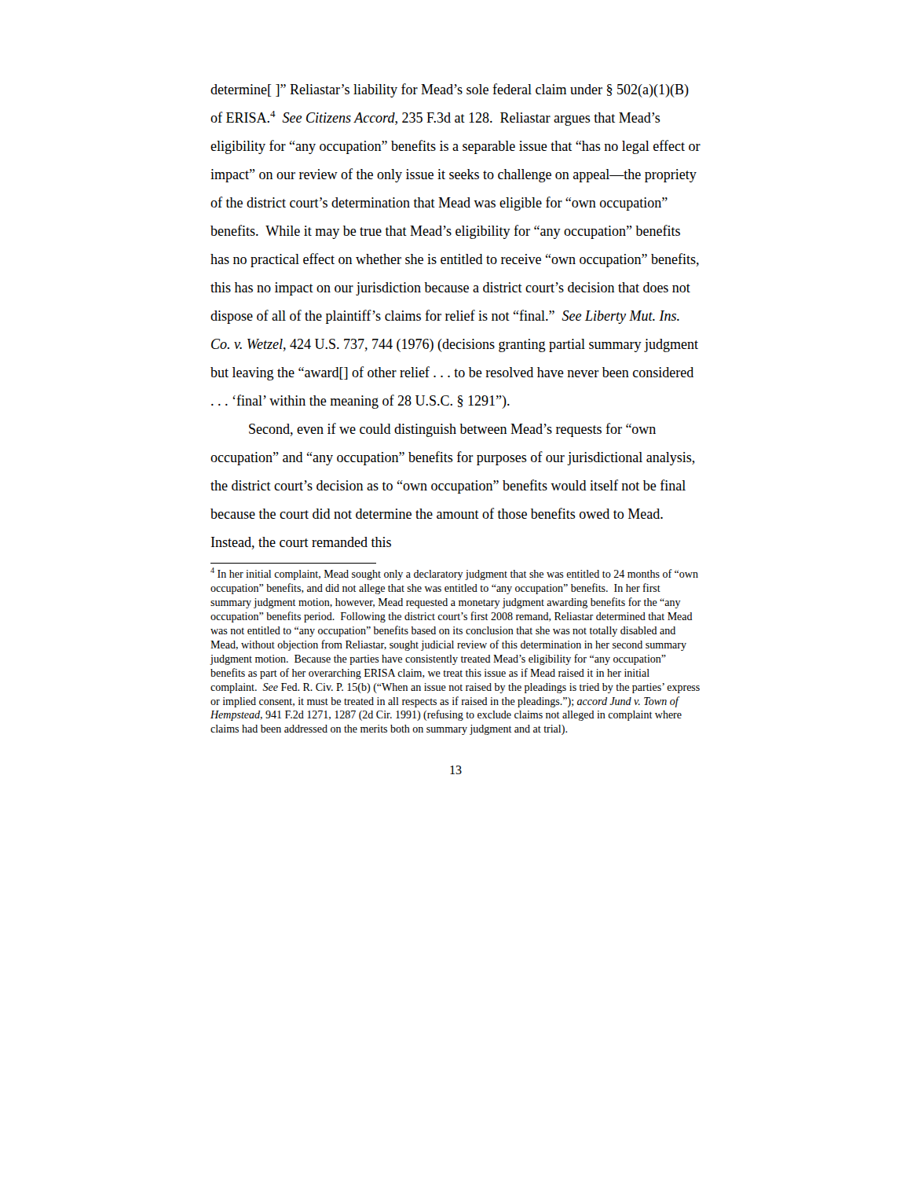determine[ ]” Reliastar’s liability for Mead’s sole federal claim under § 502(a)(1)(B) of ERISA.4 See Citizens Accord, 235 F.3d at 128. Reliastar argues that Mead’s eligibility for “any occupation” benefits is a separable issue that “has no legal effect or impact” on our review of the only issue it seeks to challenge on appeal—the propriety of the district court’s determination that Mead was eligible for “own occupation” benefits. While it may be true that Mead’s eligibility for “any occupation” benefits has no practical effect on whether she is entitled to receive “own occupation” benefits, this has no impact on our jurisdiction because a district court’s decision that does not dispose of all of the plaintiff’s claims for relief is not “final.” See Liberty Mut. Ins. Co. v. Wetzel, 424 U.S. 737, 744 (1976) (decisions granting partial summary judgment but leaving the “award[] of other relief . . . to be resolved have never been considered . . . ‘final’ within the meaning of 28 U.S.C. § 1291”).
Second, even if we could distinguish between Mead’s requests for “own occupation” and “any occupation” benefits for purposes of our jurisdictional analysis, the district court’s decision as to “own occupation” benefits would itself not be final because the court did not determine the amount of those benefits owed to Mead. Instead, the court remanded this
4 In her initial complaint, Mead sought only a declaratory judgment that she was entitled to 24 months of “own occupation” benefits, and did not allege that she was entitled to “any occupation” benefits. In her first summary judgment motion, however, Mead requested a monetary judgment awarding benefits for the “any occupation” benefits period. Following the district court’s first 2008 remand, Reliastar determined that Mead was not entitled to “any occupation” benefits based on its conclusion that she was not totally disabled and Mead, without objection from Reliastar, sought judicial review of this determination in her second summary judgment motion. Because the parties have consistently treated Mead’s eligibility for “any occupation” benefits as part of her overarching ERISA claim, we treat this issue as if Mead raised it in her initial complaint. See Fed. R. Civ. P. 15(b) (“When an issue not raised by the pleadings is tried by the parties’ express or implied consent, it must be treated in all respects as if raised in the pleadings.”); accord Jund v. Town of Hempstead, 941 F.2d 1271, 1287 (2d Cir. 1991) (refusing to exclude claims not alleged in complaint where claims had been addressed on the merits both on summary judgment and at trial).
13